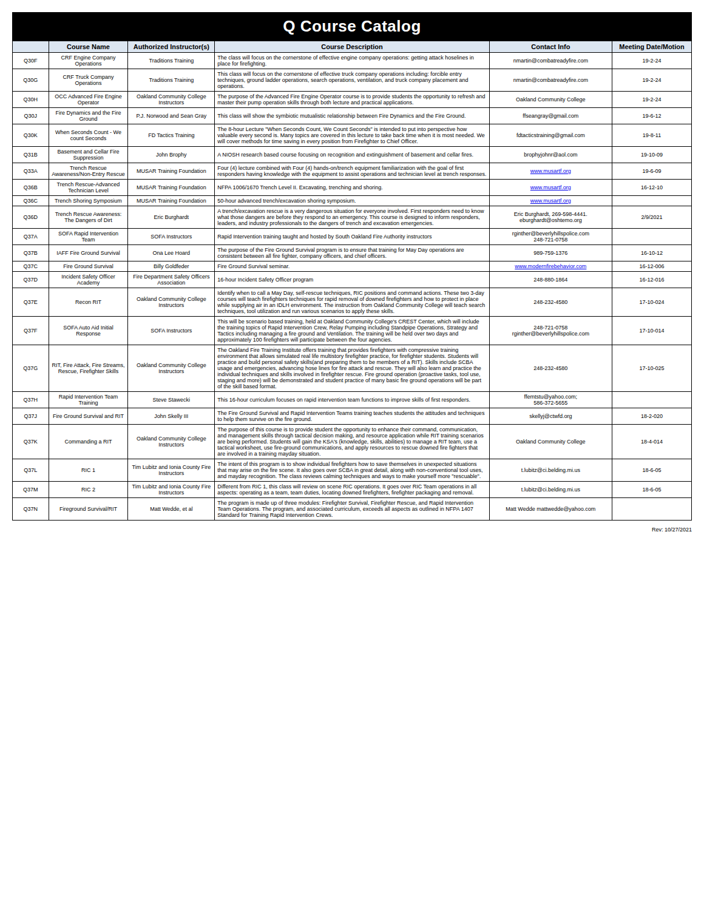Q Course Catalog
| | Course Name | Authorized Instructor(s) | Course Description | Contact Info | Meeting Date/Motion |
| --- | --- | --- | --- | --- | --- |
| Q30F | CRF Engine Company Operations | Traditions Training | The class will focus on the cornerstone of effective engine company operations: getting attack hoselines in place for firefighting. | nmartin@combatreadyfire.com | 19-2-24 |
| Q30G | CRF Truck Company Operations | Traditions Training | This class will focus on the cornerstone of effective truck company operations including: forcible entry techniques, ground ladder operations, search operations, ventilation, and truck company placement and operations. | nmartin@combatreadyfire.com | 19-2-24 |
| Q30H | OCC Advanced Fire Engine Operator | Oakland Community College Instructors | The purpose of the Advanced Fire Engine Operator course is to provide students the opportunity to refresh and master their pump operation skills through both lecture and practical applications. | Oakland Community College | 19-2-24 |
| Q30J | Fire Dynamics and the Fire Ground | P.J. Norwood and Sean Gray | This class will show the symbiotic mutualistic relationship between Fire Dynamics and the Fire Ground. | ffseangray@gmail.com | 19-6-12 |
| Q30K | When Seconds Count - We count Seconds | FD Tactics Training | The 8-hour Lecture "When Seconds Count, We Count Seconds" is intended to put into perspective how valuable every second is. Many topics are covered in this lecture to take back time when it is most needed. We will cover methods for time saving in every position from Firefighter to Chief Officer. | fdtacticstraining@gmail.com | 19-8-11 |
| Q31B | Basement and Cellar Fire Suppression | John Brophy | A NIOSH research based course focusing on recognition and extinguishment of basement and cellar fires. | brophyjohnr@aol.com | 19-10-09 |
| Q33A | Trench Rescue Awareness/Non-Entry Rescue | MUSAR Training Foundation | Four (4) lecture combined with Four (4) hands-on/trench equipment familiarization with the goal of first responders having knowledge with the equipment to assist operations and technician level at trench responses. | www.musartf.org | 19-6-09 |
| Q36B | Trench Rescue-Advanced Technician Level | MUSAR Training Foundation | NFPA 1006/1670 Trench Level II. Excavating, trenching and shoring. | www.musartf.org | 16-12-10 |
| Q36C | Trench Shoring Symposium | MUSAR Training Foundation | 50-hour advanced trench/excavation shoring symposium. | www.musartf.org | |
| Q36D | Trench Rescue Awareness: The Dangers of Dirt | Eric Burghardt | A trench/excavation rescue is a very dangerous situation for everyone involved. First responders need to know what those dangers are before they respond to an emergency. This course is designed to inform responders, leaders, and industry professionals to the dangers of trench and excavation emergencies. | Eric Burghardt, 269-598-4441. eburghardt@oshtemo.org | 2/9/2021 |
| Q37A | SOFA Rapid Intervention Team | SOFA Instructors | Rapid Intervention training taught and hosted by South Oakland Fire Authority instructors | rginther@beverlyhillspolice.com 248-721-0758 | |
| Q37B | IAFF Fire Ground Survival | Ona Lee Hoard | The purpose of the Fire Ground Survival program is to ensure that training for May Day operations are consistent between all fire fighter, company officers, and chief officers. | 989-759-1376 | 16-10-12 |
| Q37C | Fire Ground Survival | Billy Goldfeder | Fire Ground Survival seminar. | www.modernfirebehavior.com | 16-12-006 |
| Q37D | Incident Safety Officer Academy | Fire Department Safety Officers Association | 16-hour Incident Safety Officer program | 248-880-1864 | 16-12-016 |
| Q37E | Recon RIT | Oakland Community College Instructors | Identify when to call a May Day, self-rescue techniques, RIC positions and command actions. These two 3-day courses will teach firefighters techniques for rapid removal of downed firefighters and how to protect in place while supplying air in an IDLH environment. The instruction from Oakland Community College will teach search techniques, tool utilization and run various scenarios to apply these skills. | 248-232-4580 | 17-10-024 |
| Q37F | SOFA Auto Aid Initial Response | SOFA Instructors | This will be scenario based training, held at Oakland Community College's CREST Center, which will include the training topics of Rapid Intervention Crew, Relay Pumping including Standpipe Operations, Strategy and Tactics including managing a fire ground and Ventilation. The training will be held over two days and approximately 100 firefighters will participate between the four agencies. | 248-721-0758 rginther@beverlyhillspolice.com | 17-10-014 |
| Q37G | RIT, Fire Attack, Fire Streams, Rescue, Firefighter Skills | Oakland Community College Instructors | The Oakland Fire Training Institute offers training that provides firefighters with compressive training environment that allows simulated real life multistory firefighter practice, for firefighter students. Students will practice and build personal safety skills(and preparing them to be members of a RIT). Skills include SCBA usage and emergencies, advancing hose lines for fire attack and rescue. They will also learn and practice the individual techniques and skills involved in firefighter rescue. Fire ground operation (proactive tasks, tool use, staging and more) will be demonstrated and student practice of many basic fire ground operations will be part of the skill based format. | 248-232-4580 | 17-10-025 |
| Q37H | Rapid Intervention Team Training | Steve Stawecki | This 16-hour curriculum focuses on rapid intervention team functions to improve skills of first responders. | ffemtstu@yahoo.com; 586-372-5655 | |
| Q37J | Fire Ground Survival and RIT | John Skelly III | The Fire Ground Survival and Rapid Intervention Teams training teaches students the attitudes and techniques to help them survive on the fire ground. | skellyj@ctwfd.org | 18-2-020 |
| Q37K | Commanding a RIT | Oakland Community College Instructors | The purpose of this course is to provide student the opportunity to enhance their command, communication, and management skills through tactical decision making, and resource application while RIT training scenarios are being performed. Students will gain the KSA's (knowledge, skills, abilities) to manage a RIT team, use a tactical worksheet, use fire-ground communications, and apply resources to rescue downed fire fighters that are involved in a training mayday situation. | Oakland Community College | 18-4-014 |
| Q37L | RIC 1 | Tim Lubitz and Ionia County Fire Instructors | The intent of this program is to show individual firefighters how to save themselves in unexpected situations that may arise on the fire scene. It also goes over SCBA in great detail, along with non-conventional tool uses, and mayday recognition. The class reviews calming techniques and ways to make yourself more "rescuable". | t.lubitz@ci.belding.mi.us | 18-6-05 |
| Q37M | RIC 2 | Tim Lubitz and Ionia County Fire Instructors | Different from RIC 1, this class will review on scene RIC operations. It goes over RIC Team operations in all aspects: operating as a team, team duties, locating downed firefighters, firefighter packaging and removal. | t.lubitz@ci.belding.mi.us | 18-6-05 |
| Q37N | Fireground Survival/RIT | Matt Wedde, et al | The program is made up of three modules: Firefighter Survival, Firefighter Rescue, and Rapid Intervention Team Operations. The program, and associated curriculum, exceeds all aspects as outlined in NFPA 1407 Standard for Training Rapid Intervention Crews. | Matt Wedde mattwedde@yahoo.com | |
Rev: 10/27/2021